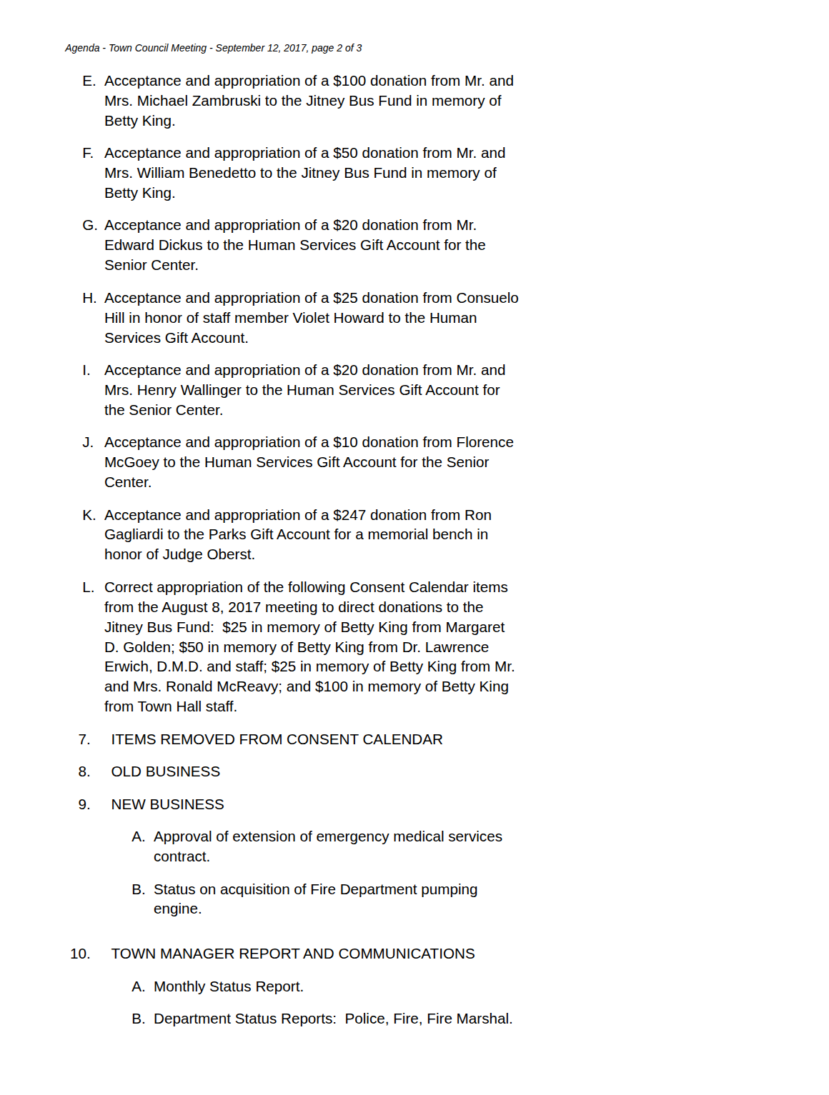Agenda - Town Council Meeting - September 12, 2017, page 2 of 3
E. Acceptance and appropriation of a $100 donation from Mr. and Mrs. Michael Zambruski to the Jitney Bus Fund in memory of Betty King.
F. Acceptance and appropriation of a $50 donation from Mr. and Mrs. William Benedetto to the Jitney Bus Fund in memory of Betty King.
G. Acceptance and appropriation of a $20 donation from Mr. Edward Dickus to the Human Services Gift Account for the Senior Center.
H. Acceptance and appropriation of a $25 donation from Consuelo Hill in honor of staff member Violet Howard to the Human Services Gift Account.
I. Acceptance and appropriation of a $20 donation from Mr. and Mrs. Henry Wallinger to the Human Services Gift Account for the Senior Center.
J. Acceptance and appropriation of a $10 donation from Florence McGoey to the Human Services Gift Account for the Senior Center.
K. Acceptance and appropriation of a $247 donation from Ron Gagliardi to the Parks Gift Account for a memorial bench in honor of Judge Oberst.
L. Correct appropriation of the following Consent Calendar items from the August 8, 2017 meeting to direct donations to the Jitney Bus Fund: $25 in memory of Betty King from Margaret D. Golden; $50 in memory of Betty King from Dr. Lawrence Erwich, D.M.D. and staff; $25 in memory of Betty King from Mr. and Mrs. Ronald McReavy; and $100 in memory of Betty King from Town Hall staff.
7. Items removed from consent calendar
8. Old business
9. New business
A. Approval of extension of emergency medical services contract.
B. Status on acquisition of Fire Department pumping engine.
10. Town manager report and communications
A. Monthly Status Report.
B. Department Status Reports: Police, Fire, Fire Marshal.